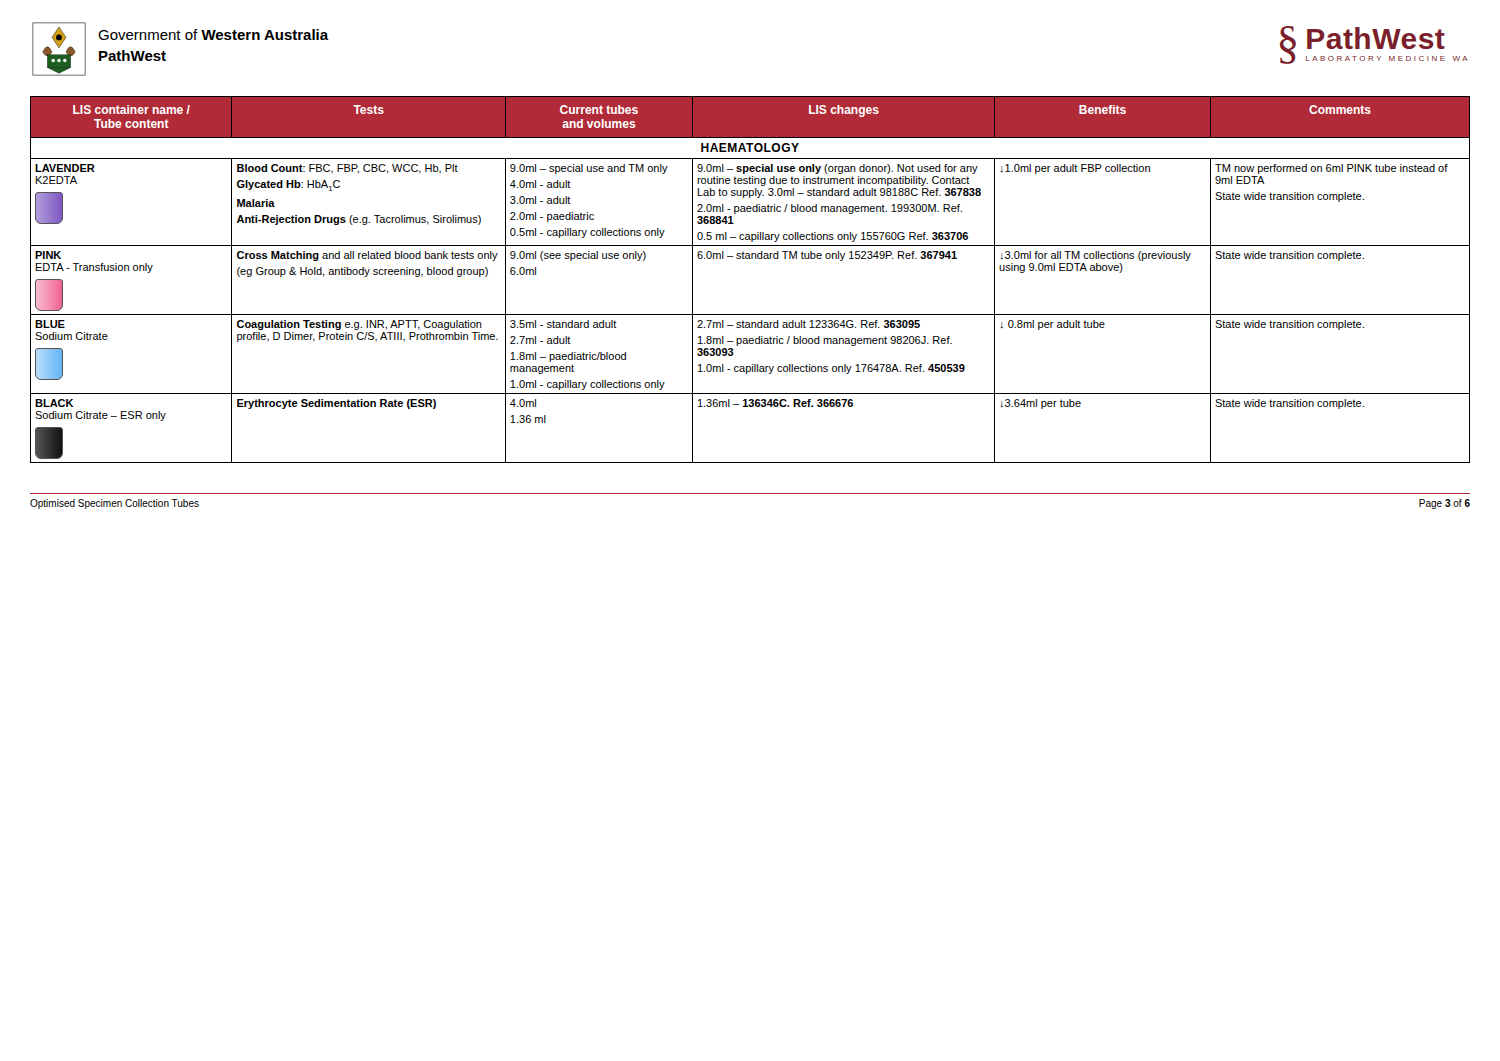Government of Western Australia
PathWest
§
PathWest
LABORATORY MEDICINE WA
| LIS container name / Tube content | Tests | Current tubes and volumes | LIS changes | Benefits | Comments |
| --- | --- | --- | --- | --- | --- |
| HAEMATOLOGY |
| LAVENDER K2EDTA | Blood Count : FBC, FBP, CBC, WCC, Hb, Plt Glycated Hb : HbA 1 C Malaria Anti-Rejection Drugs (e.g. Tacrolimus, Sirolimus) | 9.0ml – special use and TM only 4.0ml - adult 3.0ml - adult 2.0ml - paediatric 0.5ml - capillary collections only | 9.0ml – special use only (organ donor). Not used for any routine testing due to instrument incompatibility. Contact Lab to supply. 3.0ml – standard adult 98188C Ref. 367838 2.0ml - paediatric / blood management. 199300M. Ref. 368841 0.5 ml – capillary collections only 155760G Ref. 363706 | ↓ 1.0ml per adult FBP collection | TM now performed on 6ml PINK tube instead of 9ml EDTA State wide transition complete. |
| PINK EDTA - Transfusion only | Cross Matching and all related blood bank tests only (eg Group & Hold, antibody screening, blood group) | 9.0ml (see special use only) 6.0ml | 6.0ml – standard TM tube only 152349P. Ref. 367941 | ↓ 3.0ml for all TM collections (previously using 9.0ml EDTA above) | State wide transition complete. |
| BLUE Sodium Citrate | Coagulation Testing e.g. INR, APTT, Coagulation profile, D Dimer, Protein C/S, ATIII, Prothrombin Time. | 3.5ml - standard adult 2.7ml - adult 1.8ml – paediatric/blood management 1.0ml - capillary collections only | 2.7ml – standard adult 123364G. Ref. 363095 1.8ml – paediatric / blood management 98206J. Ref. 363093 1.0ml - capillary collections only 176478A. Ref. 450539 | ↓ 0.8ml per adult tube | State wide transition complete. |
| BLACK Sodium Citrate – ESR only | Erythrocyte Sedimentation Rate (ESR) | 4.0ml 1.36 ml | 1.36ml – 136346C. Ref. 366676 | ↓ 3.64ml per tube | State wide transition complete. |
Optimised Specimen Collection Tubes
Page 3 of 6